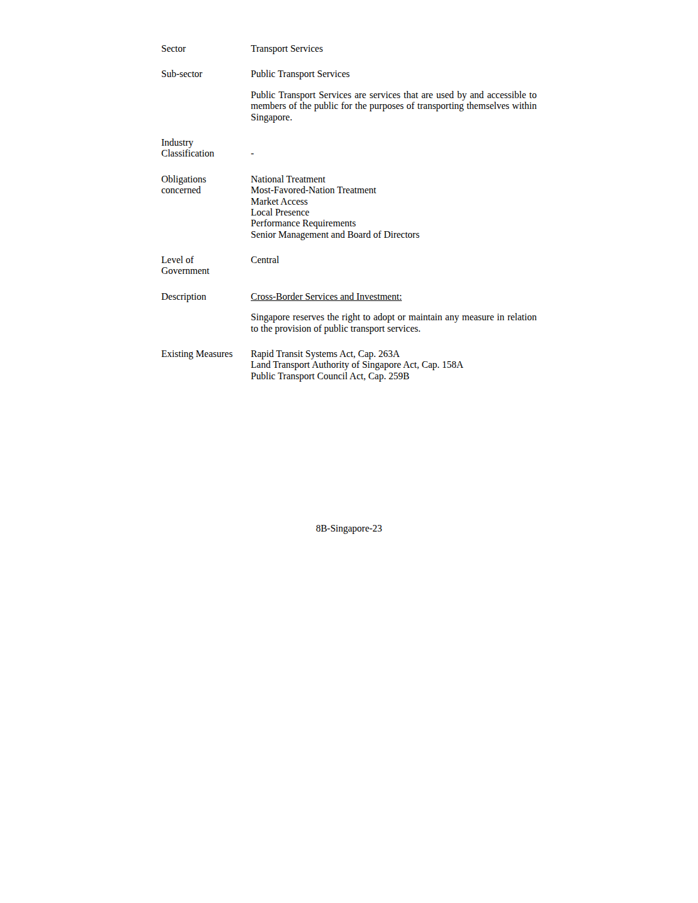| Sector | Transport Services |
| Sub-sector | Public Transport Services Public Transport Services are services that are used by and accessible to members of the public for the purposes of transporting themselves within Singapore. |
| Industry Classification | - |
| Obligations concerned | National Treatment Most-Favored-Nation Treatment Market Access Local Presence Performance Requirements Senior Management and Board of Directors |
| Level of Government | Central |
| Description | Cross-Border Services and Investment: Singapore reserves the right to adopt or maintain any measure in relation to the provision of public transport services. |
| Existing Measures | Rapid Transit Systems Act, Cap. 263A Land Transport Authority of Singapore Act, Cap. 158A Public Transport Council Act, Cap. 259B |
8B-Singapore-23